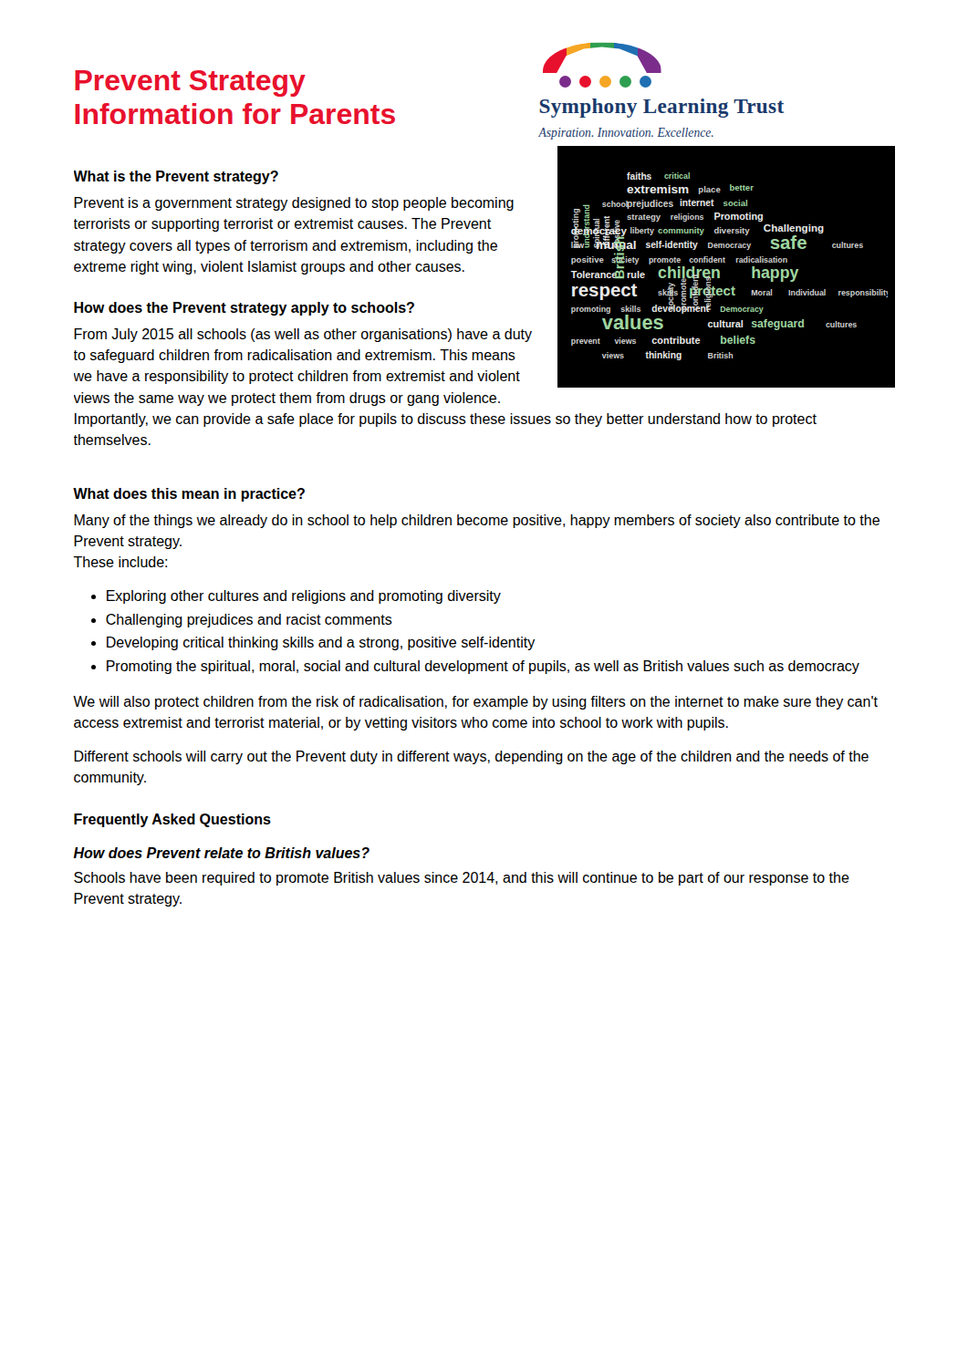Symphony Learning Trust
Aspiration. Innovation. Excellence.
Prevent Strategy
Information for Parents
promoting understand Spiritual different Positive faiths critical extremism place better prejudices internet social school strategy religions Promoting democracy liberty community diversity Challenging law mutual self-identity Democracy safe cultures positive society promote confident radicalisation Tolerance rule children happy respect skills protect Moral Individual responsibility promoting skills development Democracy values cultural safeguard cultures prevent views contribute beliefs views thinking British British society promote confident religions
What is the Prevent strategy?
Prevent is a government strategy designed to stop people becoming terrorists or supporting terrorist or extremist causes. The Prevent strategy covers all types of terrorism and extremism, including the extreme right wing, violent Islamist groups and other causes.
How does the Prevent strategy apply to schools?
From July 2015 all schools (as well as other organisations) have a duty to safeguard children from radicalisation and extremism. This means we have a responsibility to protect children from extremist and violent views the same way we protect them from drugs or gang violence. Importantly, we can provide a safe place for pupils to discuss these issues so they better understand how to protect themselves.
What does this mean in practice?
Many of the things we already do in school to help children become positive, happy members of society also contribute to the Prevent strategy.
These include:
Exploring other cultures and religions and promoting diversity
Challenging prejudices and racist comments
Developing critical thinking skills and a strong, positive self-identity
Promoting the spiritual, moral, social and cultural development of pupils, as well as British values such as democracy
We will also protect children from the risk of radicalisation, for example by using filters on the internet to make sure they can't access extremist and terrorist material, or by vetting visitors who come into school to work with pupils.
Different schools will carry out the Prevent duty in different ways, depending on the age of the children and the needs of the community.
Frequently Asked Questions
How does Prevent relate to British values?
Schools have been required to promote British values since 2014, and this will continue to be part of our response to the Prevent strategy.